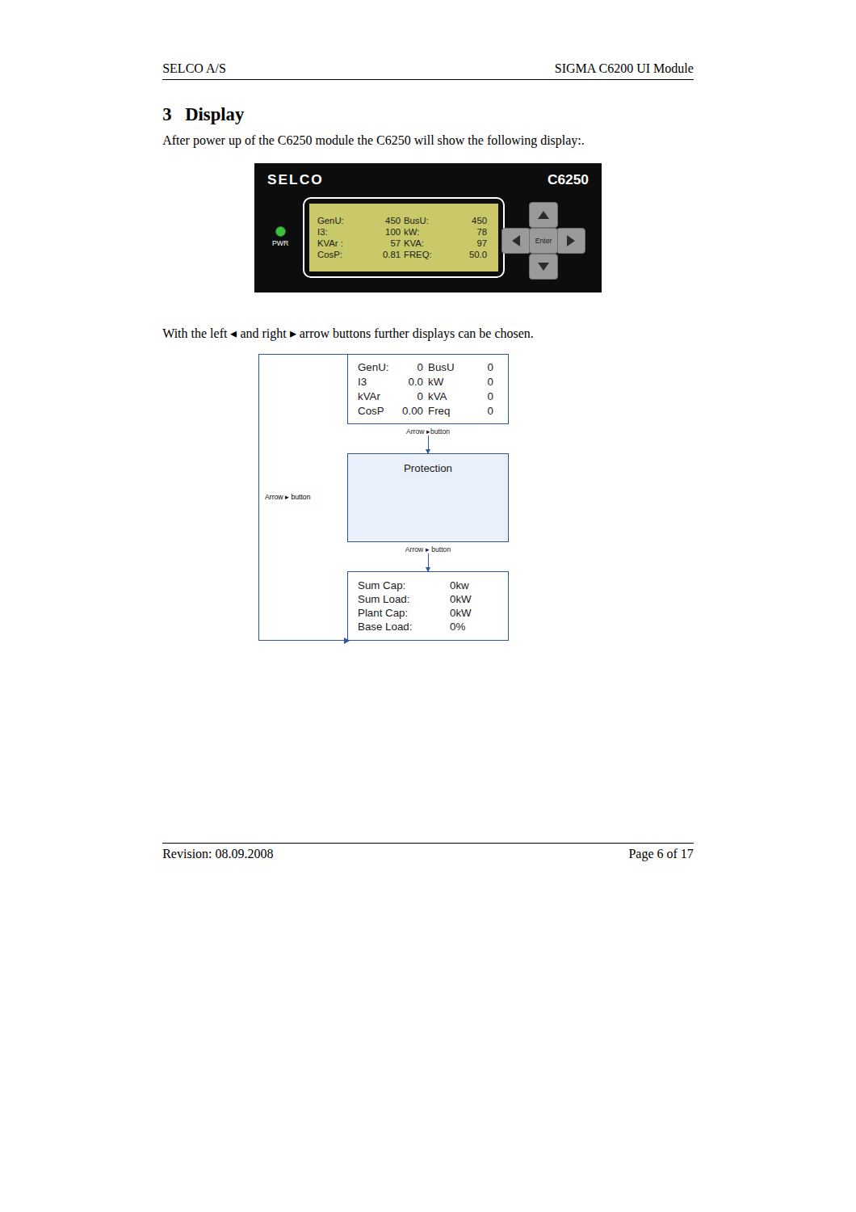SELCO A/S SIGMA C6200 UI Module
3 Display
After power up of the C6250 module the C6250 will show the following display:.
SELCO
C6250
PWR
GenU: 450
BusU: 450
I3: 100
kW: 78
KVAr : 57
KVA: 97
CosP: 0.81
FREQ: 50.0
Enter
With the left ◂ and right ▸ arrow buttons further displays can be chosen.
Arrow ▸ button
GenU: 0
BusU 0
I30.0
kW 0
kVAr 0
kVA 0
CosP 0.00
Freq 0
Arrow ▸button
Protection
Arrow ▸ button
Sum Cap: 0kw
Sum Load: 0kW
Plant Cap: 0kW
Base Load: 0%
Revision: 08.09.2008 Page 6 of 17